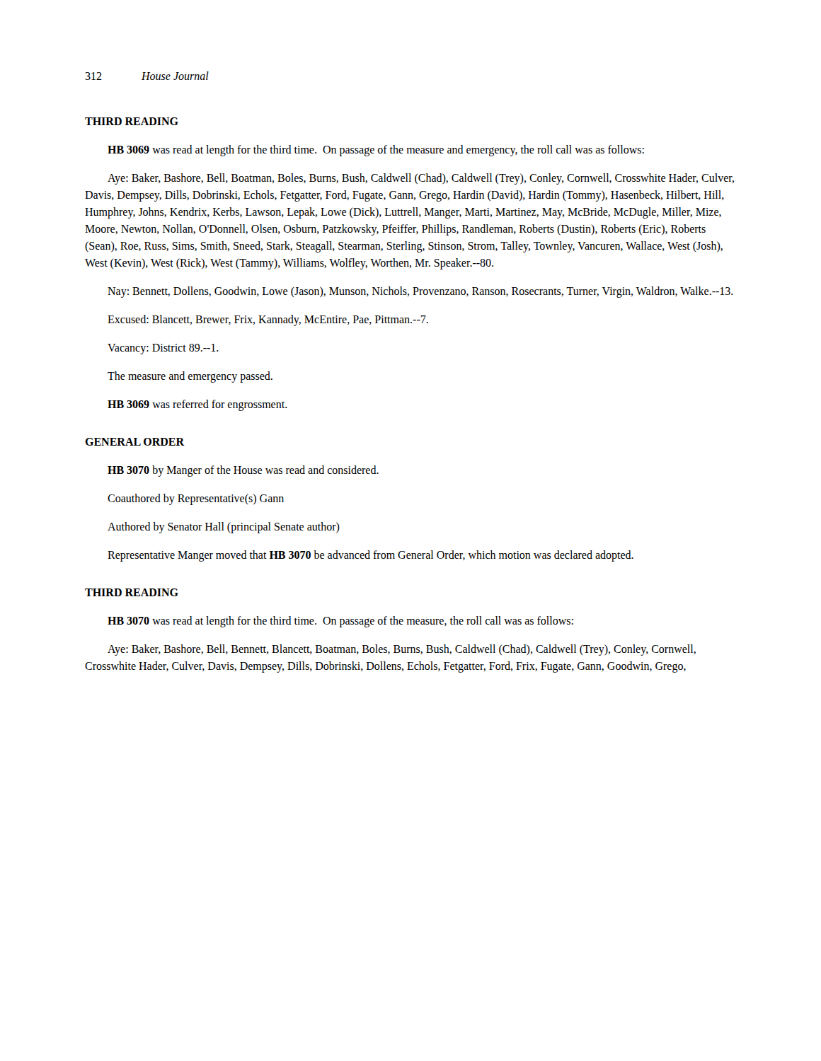312 House Journal
Third Reading
HB 3069 was read at length for the third time. On passage of the measure and emergency, the roll call was as follows:
Aye: Baker, Bashore, Bell, Boatman, Boles, Burns, Bush, Caldwell (Chad), Caldwell (Trey), Conley, Cornwell, Crosswhite Hader, Culver, Davis, Dempsey, Dills, Dobrinski, Echols, Fetgatter, Ford, Fugate, Gann, Grego, Hardin (David), Hardin (Tommy), Hasenbeck, Hilbert, Hill, Humphrey, Johns, Kendrix, Kerbs, Lawson, Lepak, Lowe (Dick), Luttrell, Manger, Marti, Martinez, May, McBride, McDugle, Miller, Mize, Moore, Newton, Nollan, O'Donnell, Olsen, Osburn, Patzkowsky, Pfeiffer, Phillips, Randleman, Roberts (Dustin), Roberts (Eric), Roberts (Sean), Roe, Russ, Sims, Smith, Sneed, Stark, Steagall, Stearman, Sterling, Stinson, Strom, Talley, Townley, Vancuren, Wallace, West (Josh), West (Kevin), West (Rick), West (Tammy), Williams, Wolfley, Worthen, Mr. Speaker.--80.
Nay: Bennett, Dollens, Goodwin, Lowe (Jason), Munson, Nichols, Provenzano, Ranson, Rosecrants, Turner, Virgin, Waldron, Walke.--13.
Excused: Blancett, Brewer, Frix, Kannady, McEntire, Pae, Pittman.--7.
Vacancy: District 89.--1.
The measure and emergency passed.
HB 3069 was referred for engrossment.
General Order
HB 3070 by Manger of the House was read and considered.
Coauthored by Representative(s) Gann
Authored by Senator Hall (principal Senate author)
Representative Manger moved that HB 3070 be advanced from General Order, which motion was declared adopted.
Third Reading
HB 3070 was read at length for the third time. On passage of the measure, the roll call was as follows:
Aye: Baker, Bashore, Bell, Bennett, Blancett, Boatman, Boles, Burns, Bush, Caldwell (Chad), Caldwell (Trey), Conley, Cornwell, Crosswhite Hader, Culver, Davis, Dempsey, Dills, Dobrinski, Dollens, Echols, Fetgatter, Ford, Frix, Fugate, Gann, Goodwin, Grego,